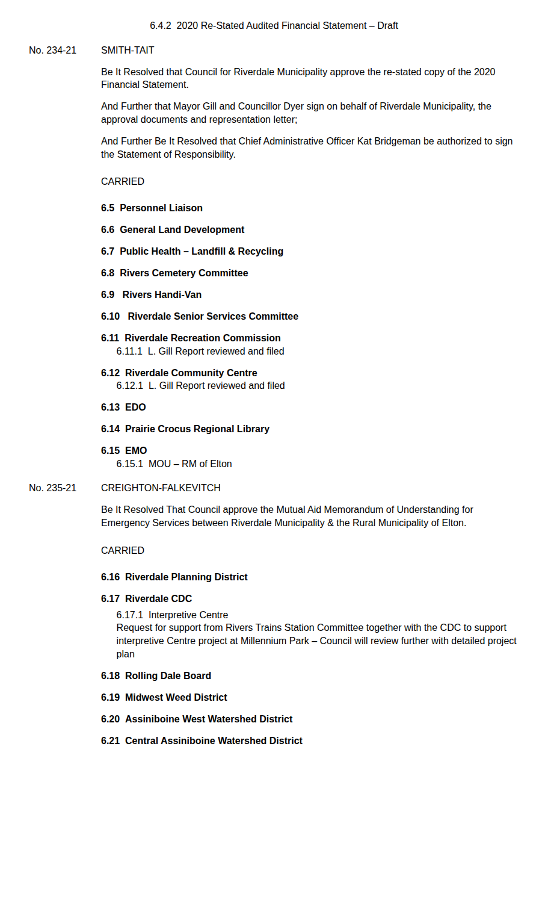6.4.2 2020 Re-Stated Audited Financial Statement – Draft
No. 234-21
SMITH-TAIT
Be It Resolved that Council for Riverdale Municipality approve the re-stated copy of the 2020 Financial Statement.
And Further that Mayor Gill and Councillor Dyer sign on behalf of Riverdale Municipality, the approval documents and representation letter;
And Further Be It Resolved that Chief Administrative Officer Kat Bridgeman be authorized to sign the Statement of Responsibility.
CARRIED
6.5 Personnel Liaison
6.6 General Land Development
6.7 Public Health – Landfill & Recycling
6.8 Rivers Cemetery Committee
6.9 Rivers Handi-Van
6.10 Riverdale Senior Services Committee
6.11 Riverdale Recreation Commission
6.11.1 L. Gill Report reviewed and filed
6.12 Riverdale Community Centre
6.12.1 L. Gill Report reviewed and filed
6.13 EDO
6.14 Prairie Crocus Regional Library
6.15 EMO
6.15.1 MOU – RM of Elton
No. 235-21
CREIGHTON-FALKEVITCH
Be It Resolved That Council approve the Mutual Aid Memorandum of Understanding for Emergency Services between Riverdale Municipality & the Rural Municipality of Elton.
CARRIED
6.16 Riverdale Planning District
6.17 Riverdale CDC
6.17.1 Interpretive Centre
Request for support from Rivers Trains Station Committee together with the CDC to support interpretive Centre project at Millennium Park – Council will review further with detailed project plan
6.18 Rolling Dale Board
6.19 Midwest Weed District
6.20 Assiniboine West Watershed District
6.21 Central Assiniboine Watershed District